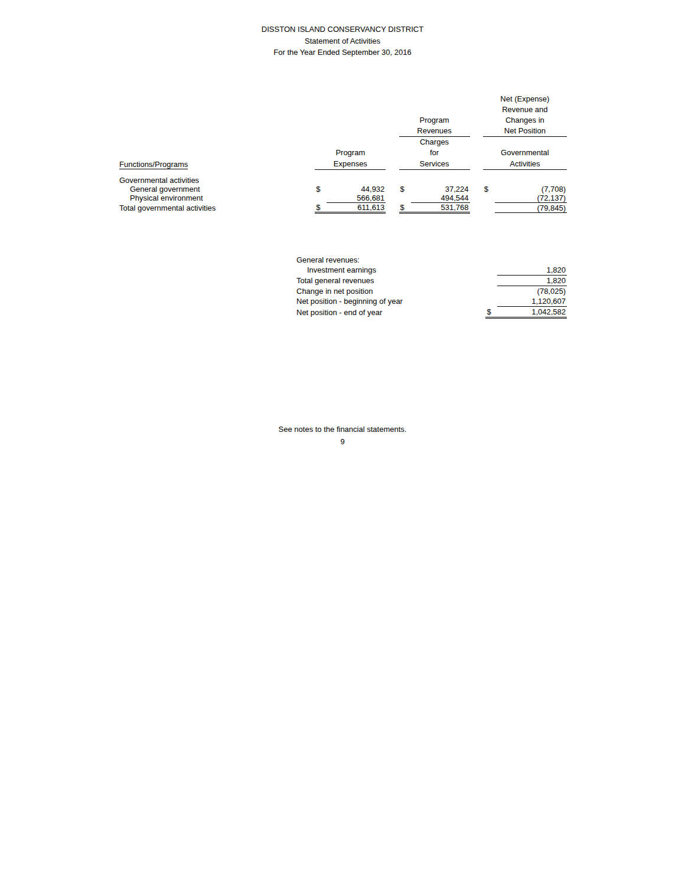DISSTON ISLAND CONSERVANCY DISTRICT
Statement of Activities
For the Year Ended September 30, 2016
| | | | | | Net (Expense) |
| | | | | | Revenue and |
| | | | Program | | Changes in |
| | | | Revenues | | Net Position |
| | | | Charges | | |
| | Program | | for | | Governmental |
| Functions/Programs | Expenses | | Services | | Activities |
| Governmental activities | | | | | |
| General government | $ | 44,932 | | $ | 37,224 | | $ | (7,708) |
| Physical environment | | 566,681 | | | 494,544 | | | (72,137) |
| Total governmental activities | $ | 611,613 | | $ | 531,768 | | | (79,845) |
| General revenues: | | |
| Investment earnings | | 1,820 |
| Total general revenues | | 1,820 |
| Change in net position | | (78,025) |
| Net position - beginning of year | | 1,120,607 |
| Net position - end of year | $ | 1,042,582 |
See notes to the financial statements.
9